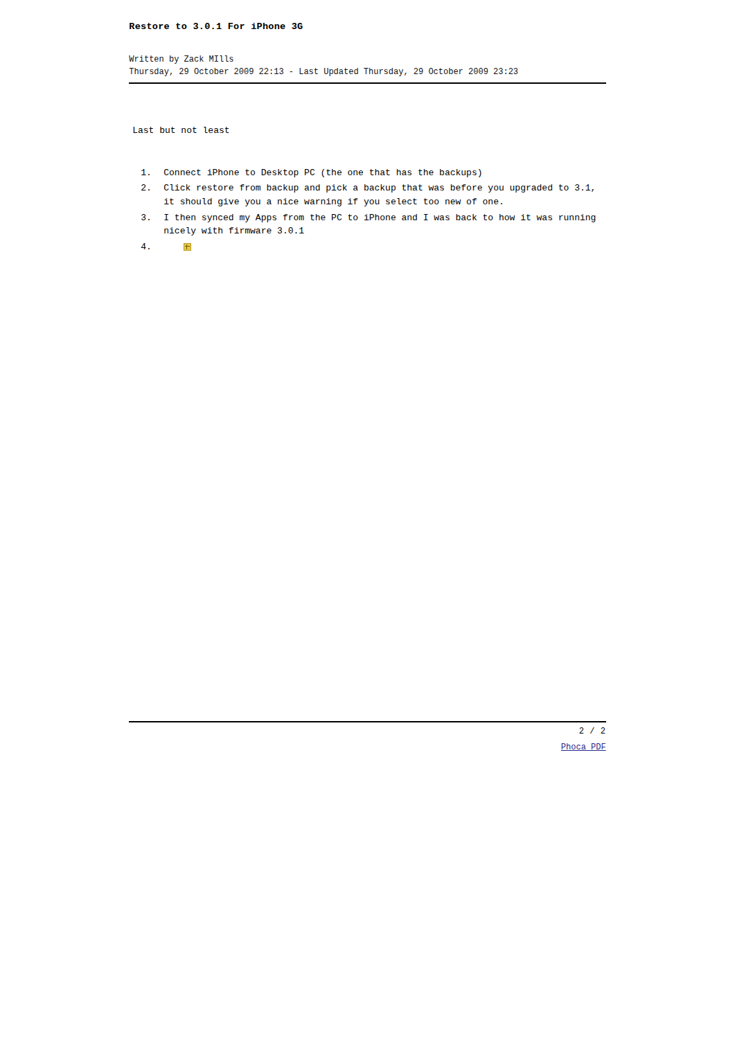Restore to 3.0.1 For iPhone 3G
Written by Zack MIlls
Thursday, 29 October 2009 22:13 - Last Updated Thursday, 29 October 2009 23:23
Last but not least
Connect iPhone to Desktop PC (the one that has the backups)
Click restore from backup and pick a backup that was before you upgraded to 3.1, it should give you a nice warning if you select too new of one.
I then synced my Apps from the PC to iPhone and I was back to how it was running nicely with firmware 3.0.1
2 / 2
Phoca PDF